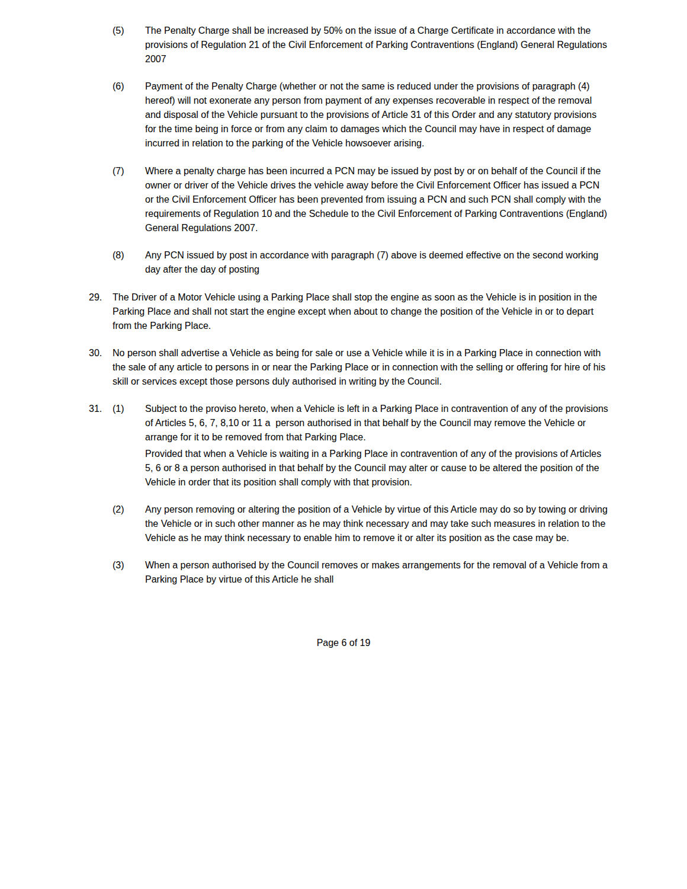(5)
The Penalty Charge shall be increased by 50% on the issue of a Charge Certificate in accordance with the provisions of Regulation 21 of the Civil Enforcement of Parking Contraventions (England) General Regulations 2007
(6)
Payment of the Penalty Charge (whether or not the same is reduced under the provisions of paragraph (4) hereof) will not exonerate any person from payment of any expenses recoverable in respect of the removal and disposal of the Vehicle pursuant to the provisions of Article 31 of this Order and any statutory provisions for the time being in force or from any claim to damages which the Council may have in respect of damage incurred in relation to the parking of the Vehicle howsoever arising.
(7)
Where a penalty charge has been incurred a PCN may be issued by post by or on behalf of the Council if the owner or driver of the Vehicle drives the vehicle away before the Civil Enforcement Officer has issued a PCN or the Civil Enforcement Officer has been prevented from issuing a PCN and such PCN shall comply with the requirements of Regulation 10 and the Schedule to the Civil Enforcement of Parking Contraventions (England) General Regulations 2007.
(8)
Any PCN issued by post in accordance with paragraph (7) above is deemed effective on the second working day after the day of posting
29.
The Driver of a Motor Vehicle using a Parking Place shall stop the engine as soon as the Vehicle is in position in the Parking Place and shall not start the engine except when about to change the position of the Vehicle in or to depart from the Parking Place.
30.
No person shall advertise a Vehicle as being for sale or use a Vehicle while it is in a Parking Place in connection with the sale of any article to persons in or near the Parking Place or in connection with the selling or offering for hire of his skill or services except those persons duly authorised in writing by the Council.
31.
(1)
Subject to the proviso hereto, when a Vehicle is left in a Parking Place in contravention of any of the provisions of Articles 5, 6, 7, 8,10 or 11 a person authorised in that behalf by the Council may remove the Vehicle or arrange for it to be removed from that Parking Place.
Provided that when a Vehicle is waiting in a Parking Place in contravention of any of the provisions of Articles 5, 6 or 8 a person authorised in that behalf by the Council may alter or cause to be altered the position of the Vehicle in order that its position shall comply with that provision.
(2)
Any person removing or altering the position of a Vehicle by virtue of this Article may do so by towing or driving the Vehicle or in such other manner as he may think necessary and may take such measures in relation to the Vehicle as he may think necessary to enable him to remove it or alter its position as the case may be.
(3)
When a person authorised by the Council removes or makes arrangements for the removal of a Vehicle from a Parking Place by virtue of this Article he shall
Page 6 of 19